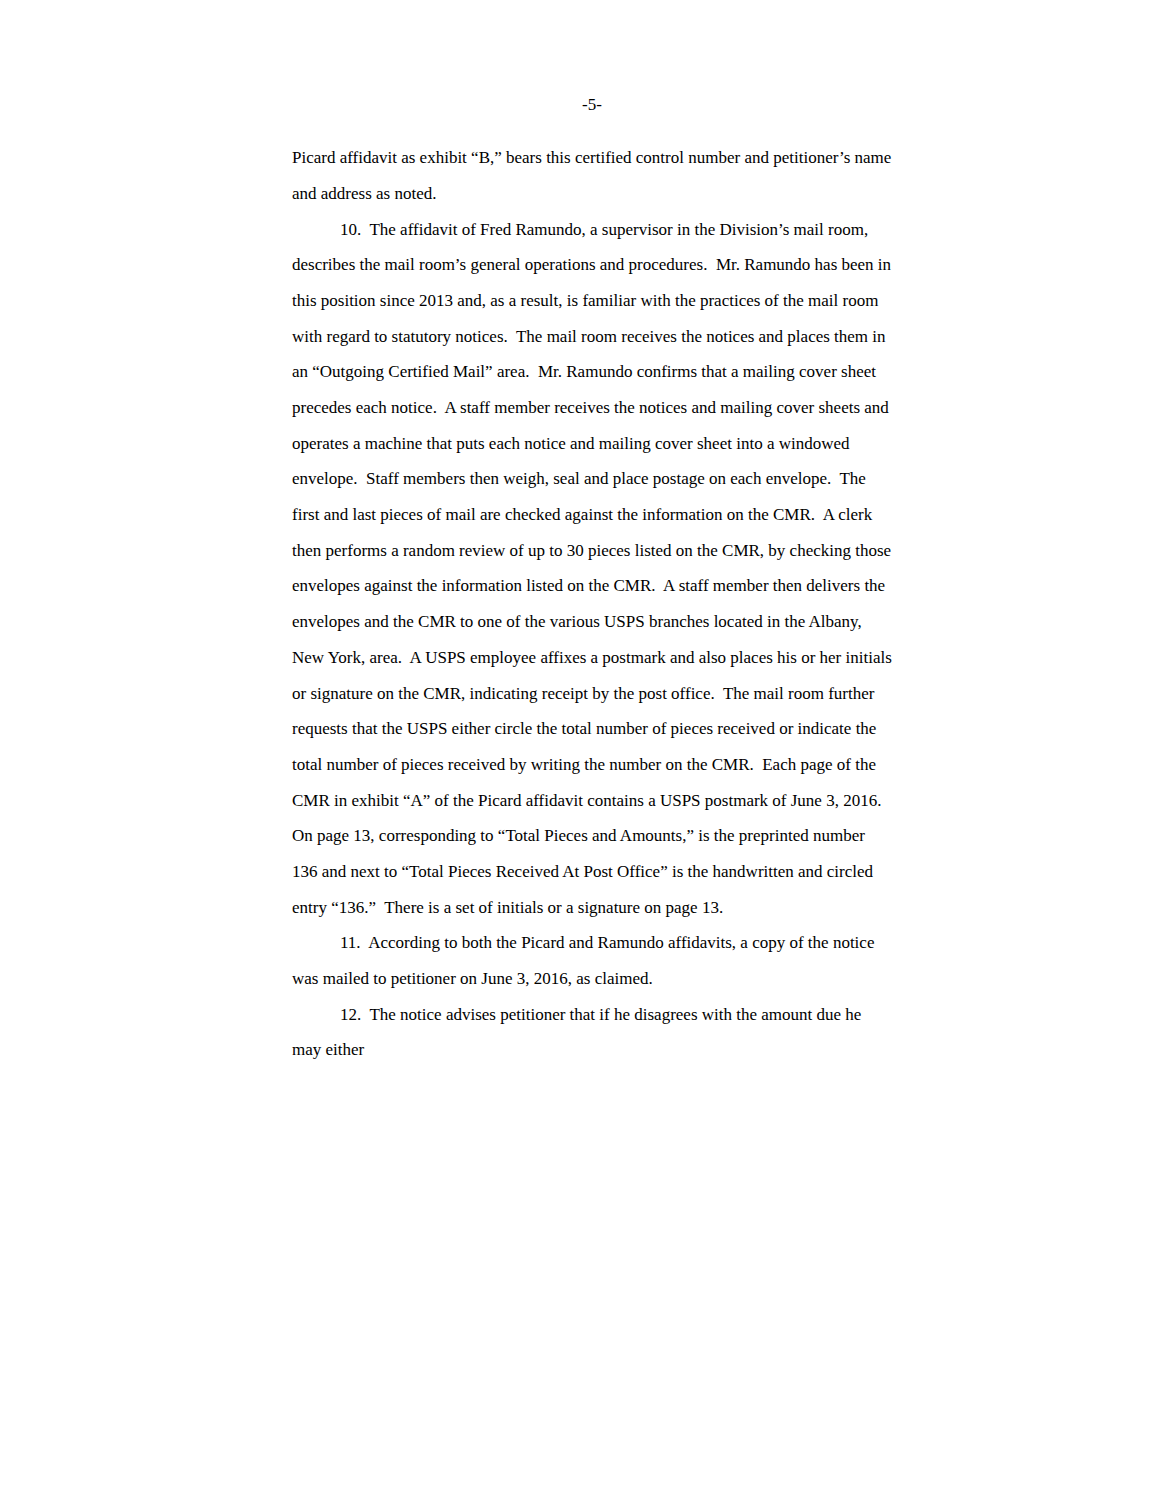-5-
Picard affidavit as exhibit “B,” bears this certified control number and petitioner’s name and address as noted.
10. The affidavit of Fred Ramundo, a supervisor in the Division’s mail room, describes the mail room’s general operations and procedures. Mr. Ramundo has been in this position since 2013 and, as a result, is familiar with the practices of the mail room with regard to statutory notices. The mail room receives the notices and places them in an “Outgoing Certified Mail” area. Mr. Ramundo confirms that a mailing cover sheet precedes each notice. A staff member receives the notices and mailing cover sheets and operates a machine that puts each notice and mailing cover sheet into a windowed envelope. Staff members then weigh, seal and place postage on each envelope. The first and last pieces of mail are checked against the information on the CMR. A clerk then performs a random review of up to 30 pieces listed on the CMR, by checking those envelopes against the information listed on the CMR. A staff member then delivers the envelopes and the CMR to one of the various USPS branches located in the Albany, New York, area. A USPS employee affixes a postmark and also places his or her initials or signature on the CMR, indicating receipt by the post office. The mail room further requests that the USPS either circle the total number of pieces received or indicate the total number of pieces received by writing the number on the CMR. Each page of the CMR in exhibit “A” of the Picard affidavit contains a USPS postmark of June 3, 2016. On page 13, corresponding to “Total Pieces and Amounts,” is the preprinted number 136 and next to “Total Pieces Received At Post Office” is the handwritten and circled entry “136.” There is a set of initials or a signature on page 13.
11. According to both the Picard and Ramundo affidavits, a copy of the notice was mailed to petitioner on June 3, 2016, as claimed.
12. The notice advises petitioner that if he disagrees with the amount due he may either